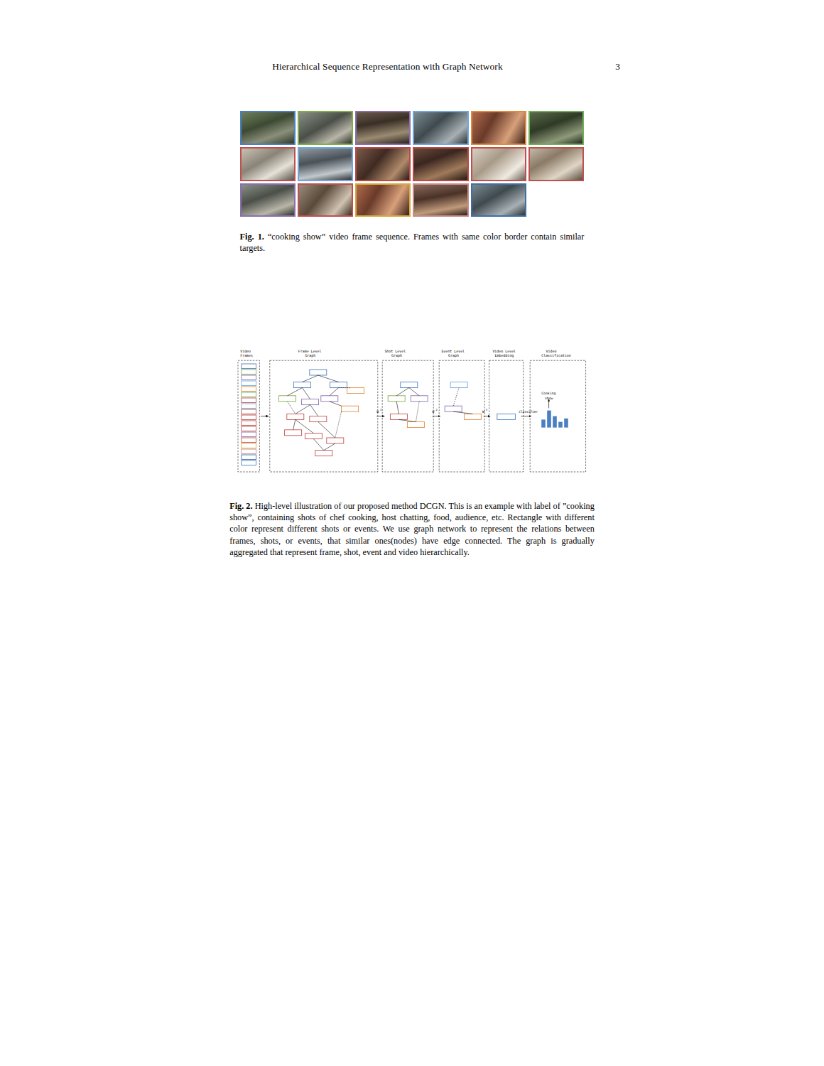Hierarchical Sequence Representation with Graph Network 3
Fig. 1. “cooking show” video frame sequence. Frames with same color border contain similar targets.
Video Frames Frame Level Graph Shot Level Graph Event Level Graph Video Level Embedding Video Classification W 1 W 2 W 3 Classifier Cooking show
Fig. 2. High-level illustration of our proposed method DCGN. This is an example with label of ”cooking show”, containing shots of chef cooking, host chatting, food, audience, etc. Rectangle with different color represent different shots or events. We use graph network to represent the relations between frames, shots, or events, that similar ones(nodes) have edge connected. The graph is gradually aggregated that represent frame, shot, event and video hierarchically.